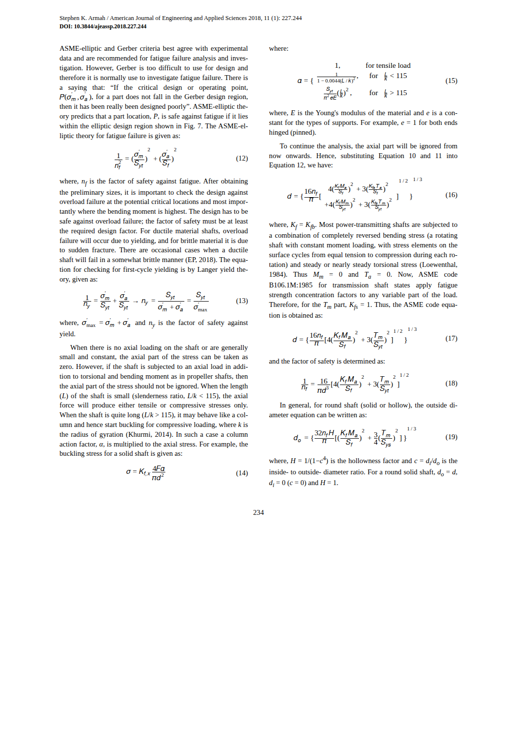Stephen K. Armah / American Journal of Engineering and Applied Sciences 2018, 11 (1): 227.244
DOI: 10.3844/ajeassp.2018.227.244
ASME-elliptic and Gerber criteria best agree with experimental data and are recommended for fatigue failure analysis and investigation. However, Gerber is too difficult to use for design and therefore it is normally use to investigate fatigue failure. There is a saying that: “If the critical design or operating point, P(σm′,σa′), for a part does not fall in the Gerber design region, then it has been really been designed poorly”. ASME-elliptic theory predicts that a part location, P, is safe against fatigue if it lies within the elliptic design region shown in Fig. 7. The ASME-elliptic theory for fatigue failure is given as:
1nf2 = (σm′Syt)2 + (σa′Sf)2
(12)
where, nf is the factor of safety against fatigue. After obtaining the preliminary sizes, it is important to check the design against overload failure at the potential critical locations and most importantly where the bending moment is highest. The design has to be safe against overload failure; the factor of safety must be at least the required design factor. For ductile material shafts, overload failure will occur due to yielding, and for brittle material it is due to sudden fracture. There are occasional cases when a ductile shaft will fail in a somewhat brittle manner (EP, 2018). The equation for checking for first-cycle yielding is by Langer yield theory, given as:
1ny = σm′Syt + σa′Syt → ny = Sytσm′+σa′ = Sytσmax′
(13)
where, σmax′=σm′+σa′ and ny is the factor of safety against yield.
When there is no axial loading on the shaft or are generally small and constant, the axial part of the stress can be taken as zero. However, if the shaft is subjected to an axial load in addition to torsional and bending moment as in propeller shafts, then the axial part of the stress should not be ignored. When the length (L) of the shaft is small (slenderness ratio, L/k < 115), the axial force will produce either tensile or compressive stresses only. When the shaft is quite long (L/k > 115), it may behave like a column and hence start buckling for compressive loading, where k is the radius of gyration (Khurmi, 2014). In such a case a column action factor, α, is multiplied to the axial stress. For example, the buckling stress for a solid shaft is given as:
σ = Kf,x 4Fαπd2
(14)
where:
α = { 1, for tensile load 1 1−0.0044(L/k)2 , for Lk<115 Syt π2eE (Lk)2 , for Lk>115
(15)
where, E is the Young's modulus of the material and e is a constant for the types of supports. For example, e = 1 for both ends hinged (pinned).
To continue the analysis, the axial part will be ignored from now onwards. Hence, substituting Equation 10 and 11 into Equation 12, we have:
d = { 16nfπ [ 4(KfMaSf)2 + 3(KfsTaSf)2 +4(KfMmSyt)2 + 3(KfsTmSyt)2 ] 1/2 } 1/3
(16)
where, Kf = Kfb. Most power-transmitting shafts are subjected to a combination of completely reversed bending stress (a rotating shaft with constant moment loading, with stress elements on the surface cycles from equal tension to compression during each rotation) and steady or nearly steady torsional stress (Loewenthal, 1984). Thus Mm = 0 and Ta = 0. Now, ASME code B106.1M:1985 for transmission shaft states apply fatigue strength concentration factors to any variable part of the load. Therefore, for the Tm part, Kfs = 1. Thus, the ASME code equation is obtained as:
d = { 16nfπ [ 4(KfMaSf)2 + 3(TmSyt)2 ] 1/2 } 1/3
(17)
and the factor of safety is determined as:
1nf = 16πd3 [ 4(KfMaSf)2 + 3(TmSyt)2 ] 1/2
(18)
In general, for round shaft (solid or hollow), the outside diameter equation can be written as:
do = { 32nfHπ [ (KfMaSf)2 + 34 (TmSys)2 ] } 1/3
(19)
where, H = 1/(1−c4) is the hollowness factor and c = di/do is the inside- to outside- diameter ratio. For a round solid shaft, do = d, di = 0 (c = 0) and H = 1.
234